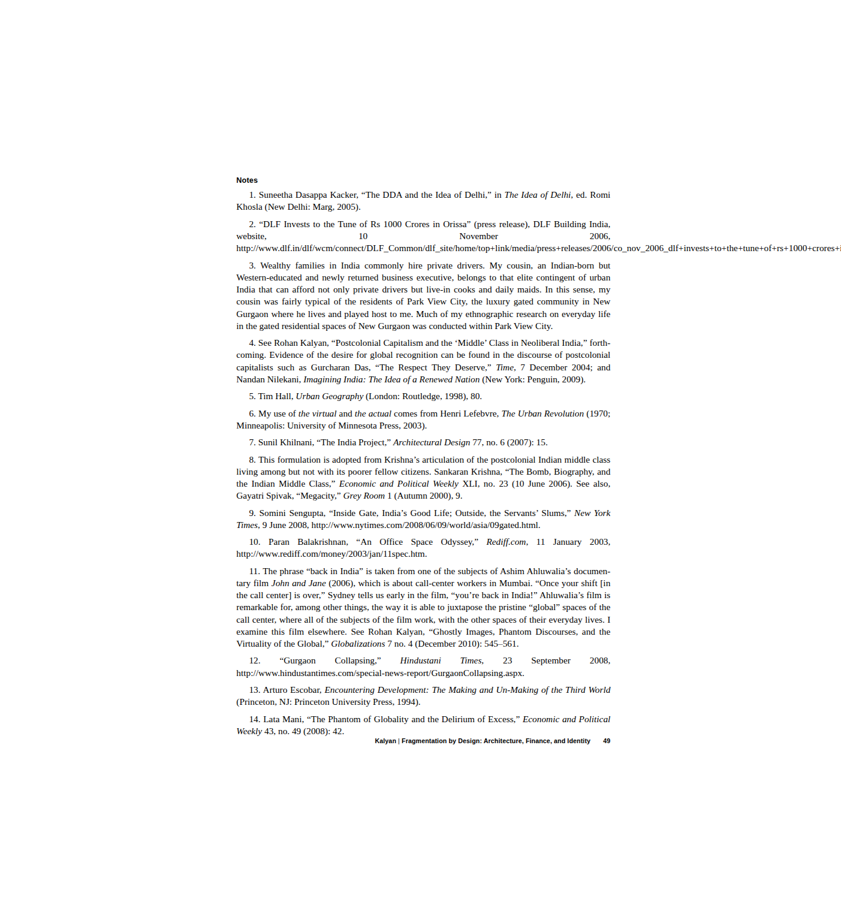Notes
1. Suneetha Dasappa Kacker, “The DDA and the Idea of Delhi,” in The Idea of Delhi, ed. Romi Khosla (New Delhi: Marg, 2005).
2. “DLF Invests to the Tune of Rs 1000 Crores in Orissa” (press release), DLF Building India, website, 10 November 2006, http://www.dlf.in/dlf/wcm/connect/DLF_Common/dlf_site/home/top+link/media/press+releases/2006/co_nov_2006_dlf+invests+to+the+tune+of+rs+1000+crores+in+orissa.
3. Wealthy families in India commonly hire private drivers. My cousin, an Indian-born but Western-educated and newly returned business executive, belongs to that elite contingent of urban India that can afford not only private drivers but live-in cooks and daily maids. In this sense, my cousin was fairly typical of the residents of Park View City, the luxury gated community in New Gurgaon where he lives and played host to me. Much of my ethnographic research on everyday life in the gated residential spaces of New Gurgaon was conducted within Park View City.
4. See Rohan Kalyan, “Postcolonial Capitalism and the ‘Middle’ Class in Neoliberal India,” forthcoming. Evidence of the desire for global recognition can be found in the discourse of postcolonial capitalists such as Gurcharan Das, “The Respect They Deserve,” Time, 7 December 2004; and Nandan Nilekani, Imagining India: The Idea of a Renewed Nation (New York: Penguin, 2009).
5. Tim Hall, Urban Geography (London: Routledge, 1998), 80.
6. My use of the virtual and the actual comes from Henri Lefebvre, The Urban Revolution (1970; Minneapolis: University of Minnesota Press, 2003).
7. Sunil Khilnani, “The India Project,” Architectural Design 77, no. 6 (2007): 15.
8. This formulation is adopted from Krishna’s articulation of the postcolonial Indian middle class living among but not with its poorer fellow citizens. Sankaran Krishna, “The Bomb, Biography, and the Indian Middle Class,” Economic and Political Weekly XLI, no. 23 (10 June 2006). See also, Gayatri Spivak, “Megacity,” Grey Room 1 (Autumn 2000), 9.
9. Somini Sengupta, “Inside Gate, India’s Good Life; Outside, the Servants’ Slums,” New York Times, 9 June 2008, http://www.nytimes.com/2008/06/09/world/asia/09gated.html.
10. Paran Balakrishnan, “An Office Space Odyssey,” Rediff.com, 11 January 2003, http://www.rediff.com/money/2003/jan/11spec.htm.
11. The phrase “back in India” is taken from one of the subjects of Ashim Ahluwalia’s documentary film John and Jane (2006), which is about call-center workers in Mumbai. “Once your shift [in the call center] is over,” Sydney tells us early in the film, “you’re back in India!” Ahluwalia’s film is remarkable for, among other things, the way it is able to juxtapose the pristine “global” spaces of the call center, where all of the subjects of the film work, with the other spaces of their everyday lives. I examine this film elsewhere. See Rohan Kalyan, “Ghostly Images, Phantom Discourses, and the Virtuality of the Global,” Globalizations 7 no. 4 (December 2010): 545–561.
12. “Gurgaon Collapsing,” Hindustani Times, 23 September 2008, http://www.hindustantimes.com/special-news-report/GurgaonCollapsing.aspx.
13. Arturo Escobar, Encountering Development: The Making and Un-Making of the Third World (Princeton, NJ: Princeton University Press, 1994).
14. Lata Mani, “The Phantom of Globality and the Delirium of Excess,” Economic and Political Weekly 43, no. 49 (2008): 42.
Kalyan | Fragmentation by Design: Architecture, Finance, and Identity 49